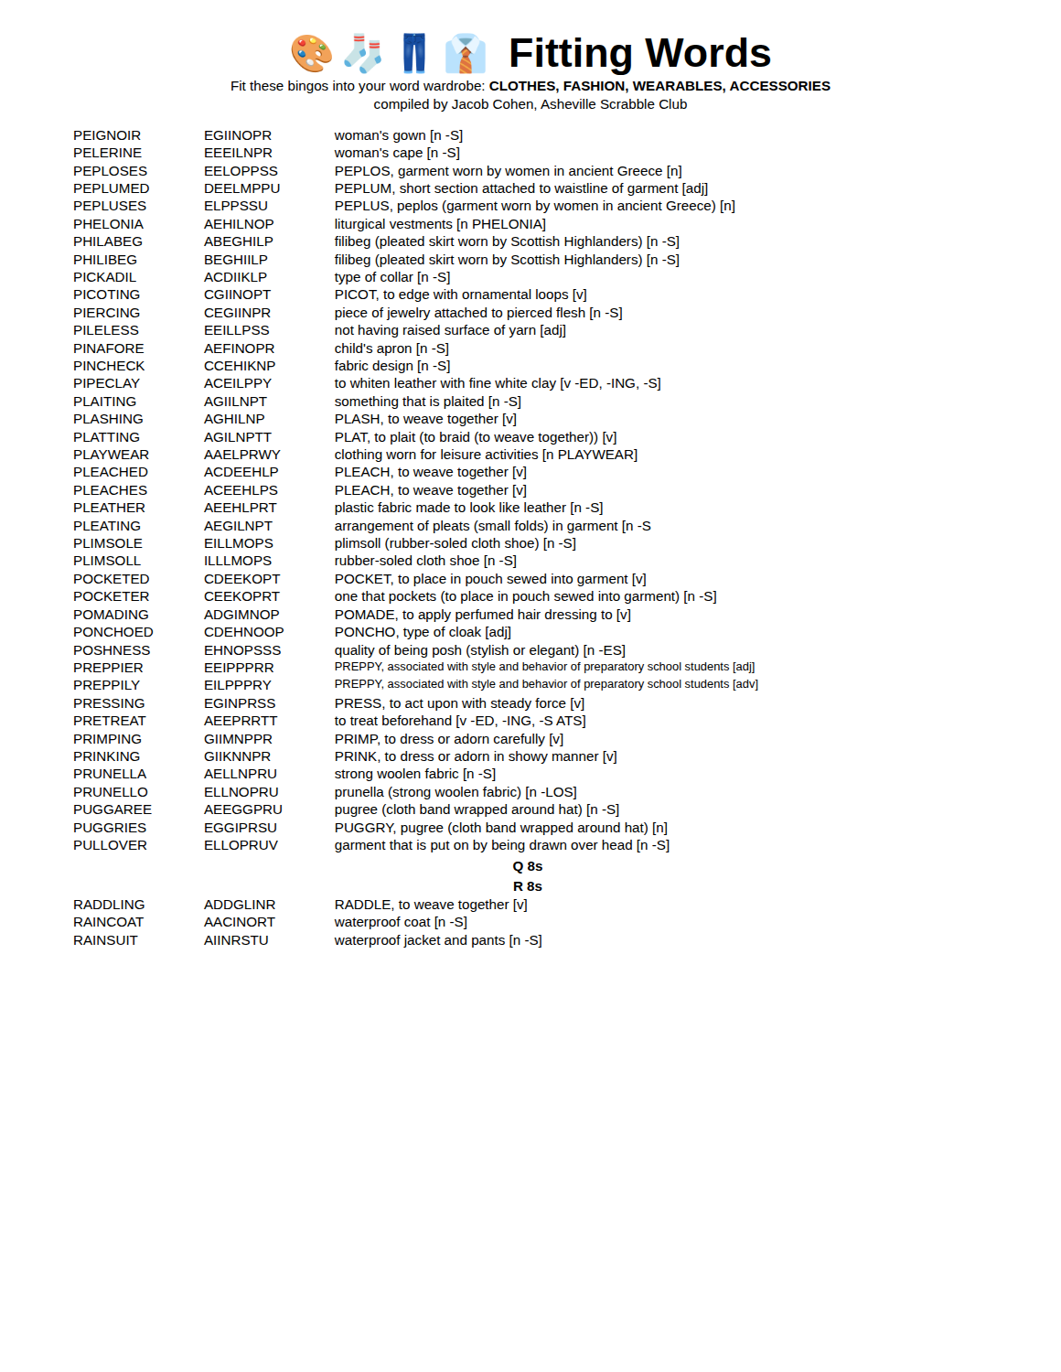🎨🧦👖👔
Fitting Words
Fit these bingos into your word wardrobe: CLOTHES, FASHION, WEARABLES, ACCESSORIES
compiled by Jacob Cohen, Asheville Scrabble Club
| PEIGNOIR | EGIINOPR | woman's gown [n -S] |
| PELERINE | EEEILNPR | woman's cape [n -S] |
| PEPLOSES | EELOPPSS | PEPLOS, garment worn by women in ancient Greece [n] |
| PEPLUMED | DEELMPPU | PEPLUM, short section attached to waistline of garment [adj] |
| PEPLUSES | ELPPSSU | PEPLUS, peplos (garment worn by women in ancient Greece) [n] |
| PHELONIA | AEHILNOP | liturgical vestments [n PHELONIA] |
| PHILABEG | ABEGHILP | filibeg (pleated skirt worn by Scottish Highlanders) [n -S] |
| PHILIBEG | BEGHIILP | filibeg (pleated skirt worn by Scottish Highlanders) [n -S] |
| PICKADIL | ACDIIKLP | type of collar [n -S] |
| PICOTING | CGIINOPT | PICOT, to edge with ornamental loops [v] |
| PIERCING | CEGIINPR | piece of jewelry attached to pierced flesh [n -S] |
| PILELESS | EEILLPSS | not having raised surface of yarn [adj] |
| PINAFORE | AEFINOPR | child's apron [n -S] |
| PINCHECK | CCEHIKNP | fabric design [n -S] |
| PIPECLAY | ACEILPPY | to whiten leather with fine white clay [v -ED, -ING, -S] |
| PLAITING | AGIILNPT | something that is plaited [n -S] |
| PLASHING | AGHILNP | PLASH, to weave together [v] |
| PLATTING | AGILNPTT | PLAT, to plait (to braid (to weave together)) [v] |
| PLAYWEAR | AAELPRWY | clothing worn for leisure activities [n PLAYWEAR] |
| PLEACHED | ACDEEHLP | PLEACH, to weave together [v] |
| PLEACHES | ACEEHLPS | PLEACH, to weave together [v] |
| PLEATHER | AEEHLPRT | plastic fabric made to look like leather [n -S] |
| PLEATING | AEGILNPT | arrangement of pleats (small folds) in garment [n -S |
| PLIMSOLE | EILLMOPS | plimsoll (rubber-soled cloth shoe) [n -S] |
| PLIMSOLL | ILLLMOPS | rubber-soled cloth shoe [n -S] |
| POCKETED | CDEEKOPT | POCKET, to place in pouch sewed into garment [v] |
| POCKETER | CEEKOPRT | one that pockets (to place in pouch sewed into garment) [n -S] |
| POMADING | ADGIMNOP | POMADE, to apply perfumed hair dressing to [v] |
| PONCHOED | CDEHNOOP | PONCHO, type of cloak [adj] |
| POSHNESS | EHNOPSSS | quality of being posh (stylish or elegant) [n -ES] |
| PREPPIER | EEIPPPRR | PREPPY, associated with style and behavior of preparatory school students [adj] |
| PREPPILY | EILPPPRY | PREPPY, associated with style and behavior of preparatory school students [adv] |
| PRESSING | EGINPRSS | PRESS, to act upon with steady force [v] |
| PRETREAT | AEEPRRTT | to treat beforehand [v -ED, -ING, -S ATS] |
| PRIMPING | GIIMNPPR | PRIMP, to dress or adorn carefully [v] |
| PRINKING | GIIKNNPR | PRINK, to dress or adorn in showy manner [v] |
| PRUNELLA | AELLNPRU | strong woolen fabric [n -S] |
| PRUNELLO | ELLNOPRU | prunella (strong woolen fabric) [n -LOS] |
| PUGGAREE | AEEGGPRU | pugree (cloth band wrapped around hat) [n -S] |
| PUGGRIES | EGGIPRSU | PUGGRY, pugree (cloth band wrapped around hat) [n] |
| PULLOVER | ELLOPRUV | garment that is put on by being drawn over head [n -S] |
| Q 8s |
| R 8s |
| RADDLING | ADDGLINR | RADDLE, to weave together [v] |
| RAINCOAT | AACINORT | waterproof coat [n -S] |
| RAINSUIT | AIINRSTU | waterproof jacket and pants [n -S] |